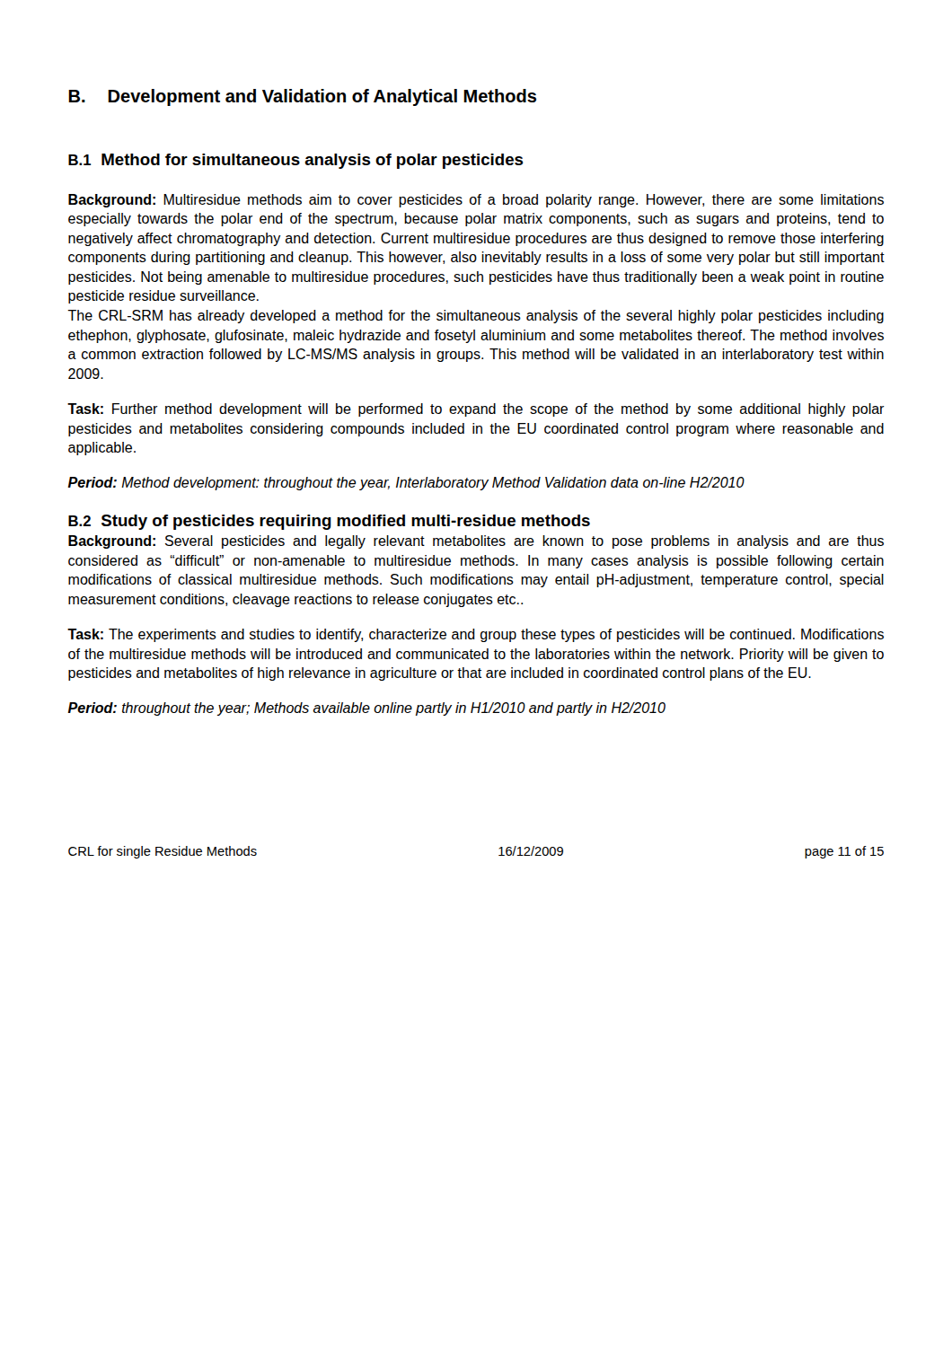B. Development and Validation of Analytical Methods
B.1 Method for simultaneous analysis of polar pesticides
Background: Multiresidue methods aim to cover pesticides of a broad polarity range. However, there are some limitations especially towards the polar end of the spectrum, because polar matrix components, such as sugars and proteins, tend to negatively affect chromatography and detection. Current multiresidue procedures are thus designed to remove those interfering components during partitioning and cleanup. This however, also inevitably results in a loss of some very polar but still important pesticides. Not being amenable to multiresidue procedures, such pesticides have thus traditionally been a weak point in routine pesticide residue surveillance.
The CRL-SRM has already developed a method for the simultaneous analysis of the several highly polar pesticides including ethephon, glyphosate, glufosinate, maleic hydrazide and fosetyl aluminium and some metabolites thereof. The method involves a common extraction followed by LC-MS/MS analysis in groups. This method will be validated in an interlaboratory test within 2009.
Task: Further method development will be performed to expand the scope of the method by some additional highly polar pesticides and metabolites considering compounds included in the EU coordinated control program where reasonable and applicable.
Period: Method development: throughout the year, Interlaboratory Method Validation data on-line H2/2010
B.2 Study of pesticides requiring modified multi-residue methods
Background: Several pesticides and legally relevant metabolites are known to pose problems in analysis and are thus considered as “difficult” or non-amenable to multiresidue methods. In many cases analysis is possible following certain modifications of classical multiresidue methods. Such modifications may entail pH-adjustment, temperature control, special measurement conditions, cleavage reactions to release conjugates etc..
Task: The experiments and studies to identify, characterize and group these types of pesticides will be continued. Modifications of the multiresidue methods will be introduced and communicated to the laboratories within the network. Priority will be given to pesticides and metabolites of high relevance in agriculture or that are included in coordinated control plans of the EU.
Period: throughout the year; Methods available online partly in H1/2010 and partly in H2/2010
CRL for single Residue Methods 16/12/2009 page 11 of 15